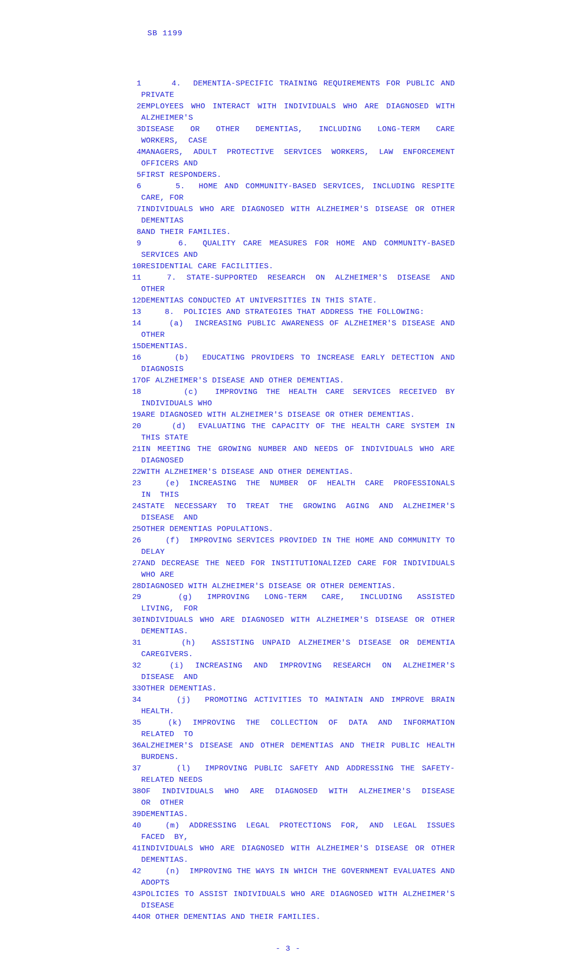SB 1199
| 1 | 4. DEMENTIA-SPECIFIC TRAINING REQUIREMENTS FOR PUBLIC AND PRIVATE |
| 2 | EMPLOYEES WHO INTERACT WITH INDIVIDUALS WHO ARE DIAGNOSED WITH ALZHEIMER'S |
| 3 | DISEASE OR OTHER DEMENTIAS, INCLUDING LONG-TERM CARE WORKERS, CASE |
| 4 | MANAGERS, ADULT PROTECTIVE SERVICES WORKERS, LAW ENFORCEMENT OFFICERS AND |
| 5 | FIRST RESPONDERS. |
| 6 | 5. HOME AND COMMUNITY-BASED SERVICES, INCLUDING RESPITE CARE, FOR |
| 7 | INDIVIDUALS WHO ARE DIAGNOSED WITH ALZHEIMER'S DISEASE OR OTHER DEMENTIAS |
| 8 | AND THEIR FAMILIES. |
| 9 | 6. QUALITY CARE MEASURES FOR HOME AND COMMUNITY-BASED SERVICES AND |
| 10 | RESIDENTIAL CARE FACILITIES. |
| 11 | 7. STATE-SUPPORTED RESEARCH ON ALZHEIMER'S DISEASE AND OTHER |
| 12 | DEMENTIAS CONDUCTED AT UNIVERSITIES IN THIS STATE. |
| 13 | 8. POLICIES AND STRATEGIES THAT ADDRESS THE FOLLOWING: |
| 14 | (a) INCREASING PUBLIC AWARENESS OF ALZHEIMER'S DISEASE AND OTHER |
| 15 | DEMENTIAS. |
| 16 | (b) EDUCATING PROVIDERS TO INCREASE EARLY DETECTION AND DIAGNOSIS |
| 17 | OF ALZHEIMER'S DISEASE AND OTHER DEMENTIAS. |
| 18 | (c) IMPROVING THE HEALTH CARE SERVICES RECEIVED BY INDIVIDUALS WHO |
| 19 | ARE DIAGNOSED WITH ALZHEIMER'S DISEASE OR OTHER DEMENTIAS. |
| 20 | (d) EVALUATING THE CAPACITY OF THE HEALTH CARE SYSTEM IN THIS STATE |
| 21 | IN MEETING THE GROWING NUMBER AND NEEDS OF INDIVIDUALS WHO ARE DIAGNOSED |
| 22 | WITH ALZHEIMER'S DISEASE AND OTHER DEMENTIAS. |
| 23 | (e) INCREASING THE NUMBER OF HEALTH CARE PROFESSIONALS IN THIS |
| 24 | STATE NECESSARY TO TREAT THE GROWING AGING AND ALZHEIMER'S DISEASE AND |
| 25 | OTHER DEMENTIAS POPULATIONS. |
| 26 | (f) IMPROVING SERVICES PROVIDED IN THE HOME AND COMMUNITY TO DELAY |
| 27 | AND DECREASE THE NEED FOR INSTITUTIONALIZED CARE FOR INDIVIDUALS WHO ARE |
| 28 | DIAGNOSED WITH ALZHEIMER'S DISEASE OR OTHER DEMENTIAS. |
| 29 | (g) IMPROVING LONG-TERM CARE, INCLUDING ASSISTED LIVING, FOR |
| 30 | INDIVIDUALS WHO ARE DIAGNOSED WITH ALZHEIMER'S DISEASE OR OTHER DEMENTIAS. |
| 31 | (h) ASSISTING UNPAID ALZHEIMER'S DISEASE OR DEMENTIA CAREGIVERS. |
| 32 | (i) INCREASING AND IMPROVING RESEARCH ON ALZHEIMER'S DISEASE AND |
| 33 | OTHER DEMENTIAS. |
| 34 | (j) PROMOTING ACTIVITIES TO MAINTAIN AND IMPROVE BRAIN HEALTH. |
| 35 | (k) IMPROVING THE COLLECTION OF DATA AND INFORMATION RELATED TO |
| 36 | ALZHEIMER'S DISEASE AND OTHER DEMENTIAS AND THEIR PUBLIC HEALTH BURDENS. |
| 37 | (l) IMPROVING PUBLIC SAFETY AND ADDRESSING THE SAFETY-RELATED NEEDS |
| 38 | OF INDIVIDUALS WHO ARE DIAGNOSED WITH ALZHEIMER'S DISEASE OR OTHER |
| 39 | DEMENTIAS. |
| 40 | (m) ADDRESSING LEGAL PROTECTIONS FOR, AND LEGAL ISSUES FACED BY, |
| 41 | INDIVIDUALS WHO ARE DIAGNOSED WITH ALZHEIMER'S DISEASE OR OTHER DEMENTIAS. |
| 42 | (n) IMPROVING THE WAYS IN WHICH THE GOVERNMENT EVALUATES AND ADOPTS |
| 43 | POLICIES TO ASSIST INDIVIDUALS WHO ARE DIAGNOSED WITH ALZHEIMER'S DISEASE |
| 44 | OR OTHER DEMENTIAS AND THEIR FAMILIES. |
- 3 -